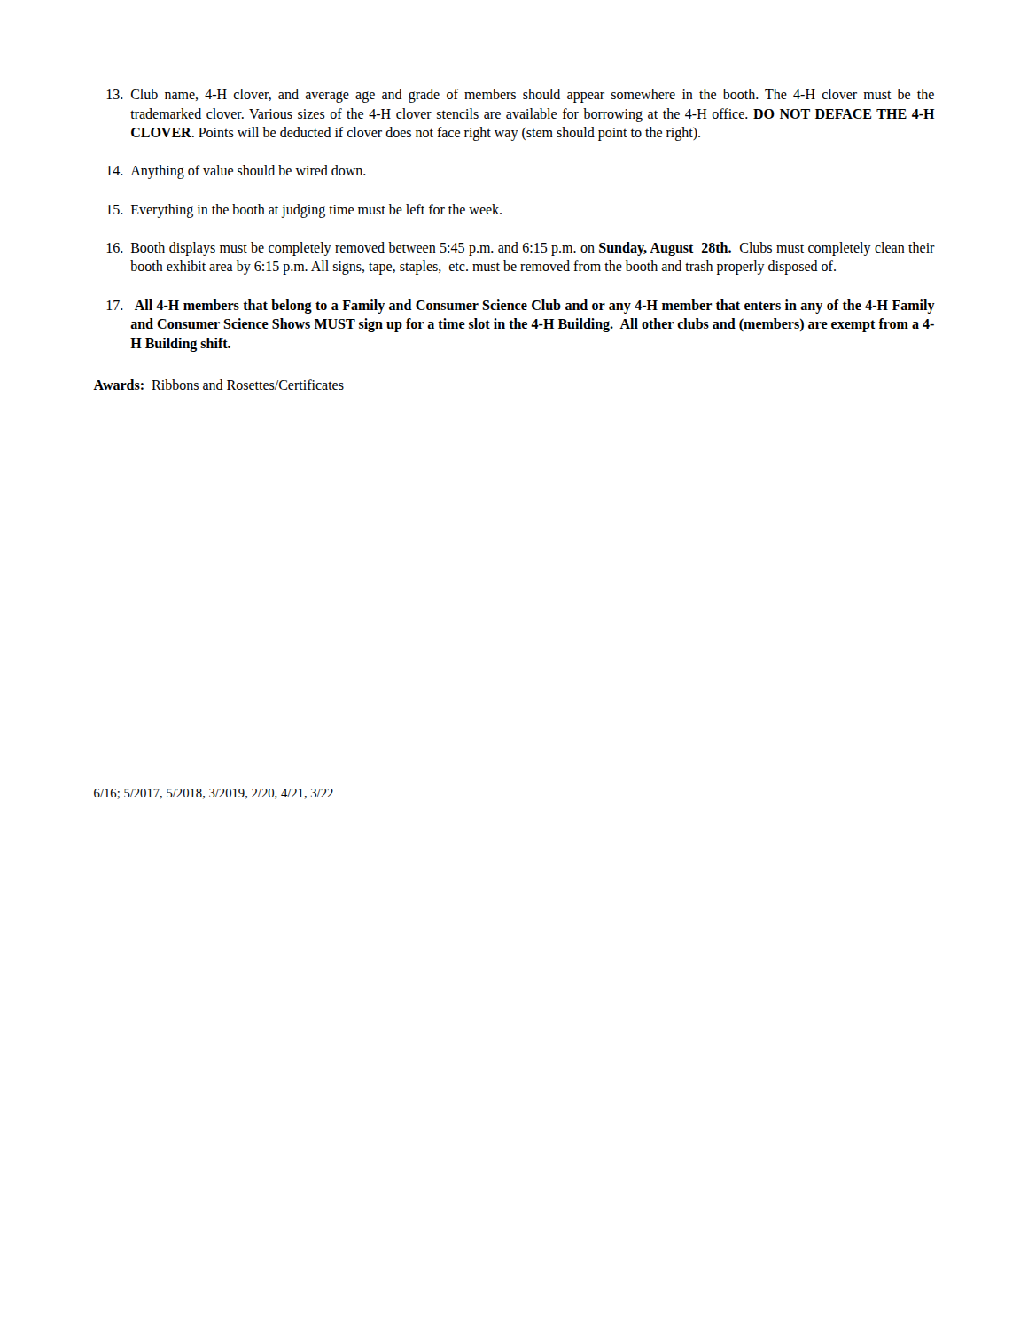13. Club name, 4-H clover, and average age and grade of members should appear somewhere in the booth. The 4-H clover must be the trademarked clover. Various sizes of the 4-H clover stencils are available for borrowing at the 4-H office. DO NOT DEFACE THE 4-H CLOVER. Points will be deducted if clover does not face right way (stem should point to the right).
14. Anything of value should be wired down.
15. Everything in the booth at judging time must be left for the week.
16. Booth displays must be completely removed between 5:45 p.m. and 6:15 p.m. on Sunday, August 28th. Clubs must completely clean their booth exhibit area by 6:15 p.m. All signs, tape, staples, etc. must be removed from the booth and trash properly disposed of.
17. All 4-H members that belong to a Family and Consumer Science Club and or any 4-H member that enters in any of the 4-H Family and Consumer Science Shows MUST sign up for a time slot in the 4-H Building. All other clubs and (members) are exempt from a 4-H Building shift.
Awards: Ribbons and Rosettes/Certificates
6/16; 5/2017, 5/2018, 3/2019, 2/20, 4/21, 3/22